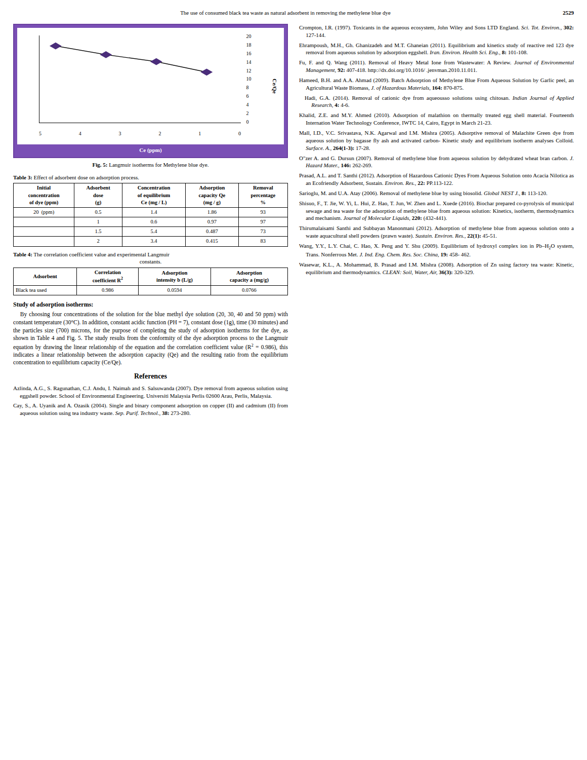The use of consumed black tea waste as natural adsorbent in removing the methylene blue dye
2529
20 18 16 14 12 10 8 6 4 2 0
Ce/Qe
5 4 3 2 1 0
Ce (ppm)
Fig. 5: Langmuir isotherms for Methylene blue dye.
Table 3: Effect of adsorbent dose on adsorption process.
| Initial concentration of dye (ppm) | Adsorbent dose (g) | Concentration of equilibrium Ce (mg / L) | Adsorption capacity Qe (mg / g) | Removal percentage % |
| --- | --- | --- | --- | --- |
| 20 (ppm) | 0.5 | 1.4 | 1.86 | 93 |
| | 1 | 0.6 | 0.97 | 97 |
| | 1.5 | 5.4 | 0.487 | 73 |
| | 2 | 3.4 | 0.415 | 83 |
Table 4: The correlation coefficient value and experimental Langmuir
constants.
| Adsorbent | Correlation coefficient R 2 | Adsorption intensity b (L/g) | Adsorption capacity a (mg/g) |
| --- | --- | --- | --- |
| Black tea used | 0.986 | 0.0594 | 0.0766 |
Study of adsorption isotherms:
By choosing four concentrations of the solution for the blue methyl dye solution (20, 30, 40 and 50 ppm) with constant temperature (30°C). In addition, constant acidic function (PH = 7), constant dose (1g), time (30 minutes) and the particles size (700) microns, for the purpose of completing the study of adsorption isotherms for the dye, as shown in Table 4 and Fig. 5. The study results from the conformity of the dye adsorption process to the Langmuir equation by drawing the linear relationship of the equation and the correlation coefficient value (R2 = 0.986), this indicates a linear relationship between the adsorption capacity (Qe) and the resulting ratio from the equilibrium concentration to equilibrium capacity (Ce/Qe).
References
Azlinda, A.G., S. Ragunathan, C.J. Andu, I. Naimah and S. Salsuwanda (2007). Dye removal from aqueous solution using eggshell powder. School of Environmental Engineering. Universiti Malaysia Perlis 02600 Arau, Perlis, Malaysia.
Cay, S., A. Uyanik and A. Ozasik (2004). Single and binary component adsorption on copper (II) and cadmium (II) from aqueous solution using tea industry waste. Sep. Purif. Technol., 38: 273-280.
Crompton, I.R. (1997). Toxicants in the aqueous ecosystem, John Wiley and Sons LTD England. Sci. Tot. Environ., 302: 127-144.
Ehrampoush, M.H., Gh. Ghanizadeh and M.T. Ghaneian (2011). Equilibrium and kinetics study of reactive red 123 dye removal from aqueous solution by adsorption eggshell. Iran. Environ. Health Sci. Eng., 8: 101-108.
Fu, F. and Q. Wang (2011). Removal of Heavy Metal Ione from Wastewater: A Review. Journal of Environmental Management, 92: 407-418. http://dx.doi.org/10.1016/ .jenvman.2010.11.011.
Hameed, B.H. and A.A. Ahmad (2009). Batch Adsorption of Methylene Blue From Aqueous Solution by Garlic peel, an Agricultural Waste Biomass, J. of Hazardous Materials, 164: 870-875.
Hadi, G.A. (2014). Removal of cationic dye from aqueousso solutions using chitosan. Indian Journal of Applied Research, 4: 4-6.
Khalid, Z.E. and M.Y. Ahmed (2010). Adsorption of malathion on thermally treated egg shell material. Fourteenth Internation Water Technology Conference, IWTC 14, Cairo, Egypt in March 21-23.
Mall, I.D., V.C. Srivastava, N.K. Agarwal and I.M. Mishra (2005). Adsorptive removal of Malachite Green dye from aqueous solution by bagasse fly ash and activated carbon- Kinetic study and equilibrium isotherm analyses Colloid. Surface. A., 264(1-3): 17-28.
O"zer A. and G. Dursun (2007). Removal of methylene blue from aqueous solution by dehydrated wheat bran carbon. J. Hazard Mater., 146: 262-269.
Prasad, A.L. and T. Santhi (2012). Adsorption of Hazardous Cationic Dyes From Aqueous Solution onto Acacia Nilotica as an Ecofriendly Adsorbent, Sustain. Environ. Res., 22: PP.113-122.
Sarioglu, M. and U.A. Atay (2006). Removal of methylene blue by using biosolid. Global NEST J., 8: 113-120.
Shisuo, F., T. Jie, W. Yi, L. Hui, Z. Hao, T. Jun, W. Zhen and L. Xuede (2016). Biochar prepared co-pyrolysis of municipal sewage and tea waste for the adsorption of methylene blue from aqueous solution: Kinetics, isotherm, thermodynamics and mechanism. Journal of Molecular Liquids, 220: (432-441).
Thirumalaisami Santhi and Subbayan Manonmani (2012). Adsorption of methylene blue from aqueous solution onto a waste aquacultural shell powders (prawn waste). Sustain. Environ. Res., 22(1): 45-51.
Wang, Y.Y., L.Y. Chai, C. Hao, X. Peng and Y. Shu (2009). Equilibrium of hydroxyl complex ion in Pb–H2O system, Trans. Nonferrous Met. J. Ind. Eng. Chem. Res. Soc. China, 19: 458- 462.
Wasewar, K.L., A. Mohammad, B. Prasad and I.M. Mishra (2008). Adsorption of Zn using factory tea waste: Kinetic, equilibrium and thermodynamics. CLEAN: Soil, Water, Air, 36(3): 320-329.